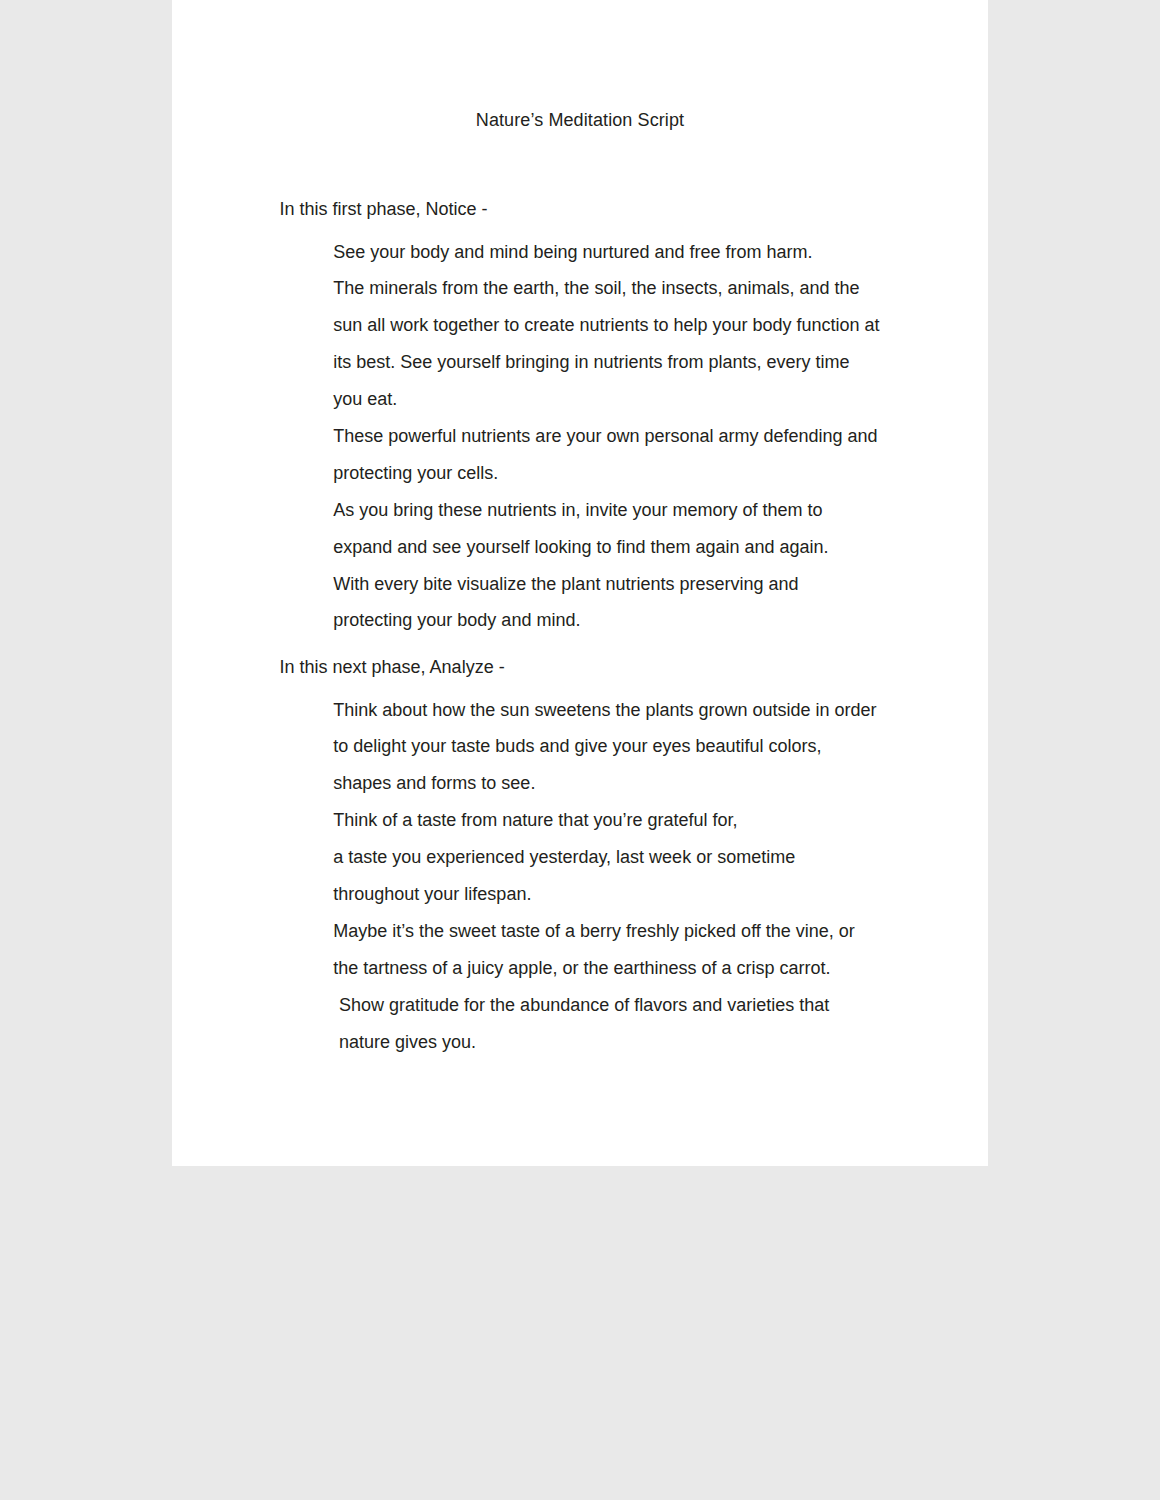Nature’s Meditation Script
In this first phase, Notice -
See your body and mind being nurtured and free from harm.
The minerals from the earth, the soil, the insects, animals, and the sun all work together to create nutrients to help your body function at its best. See yourself bringing in nutrients from plants, every time you eat.
These powerful nutrients are your own personal army defending and protecting your cells.
As you bring these nutrients in, invite your memory of them to expand and see yourself looking to find them again and again.
With every bite visualize the plant nutrients preserving and protecting your body and mind.
In this next phase, Analyze -
Think about how the sun sweetens the plants grown outside in order to delight your taste buds and give your eyes beautiful colors, shapes and forms to see.
Think of a taste from nature that you’re grateful for,
a taste you experienced yesterday, last week or sometime throughout your lifespan.
Maybe it’s the sweet taste of a berry freshly picked off the vine, or the tartness of a juicy apple, or the earthiness of a crisp carrot.
Show gratitude for the abundance of flavors and varieties that nature gives you.